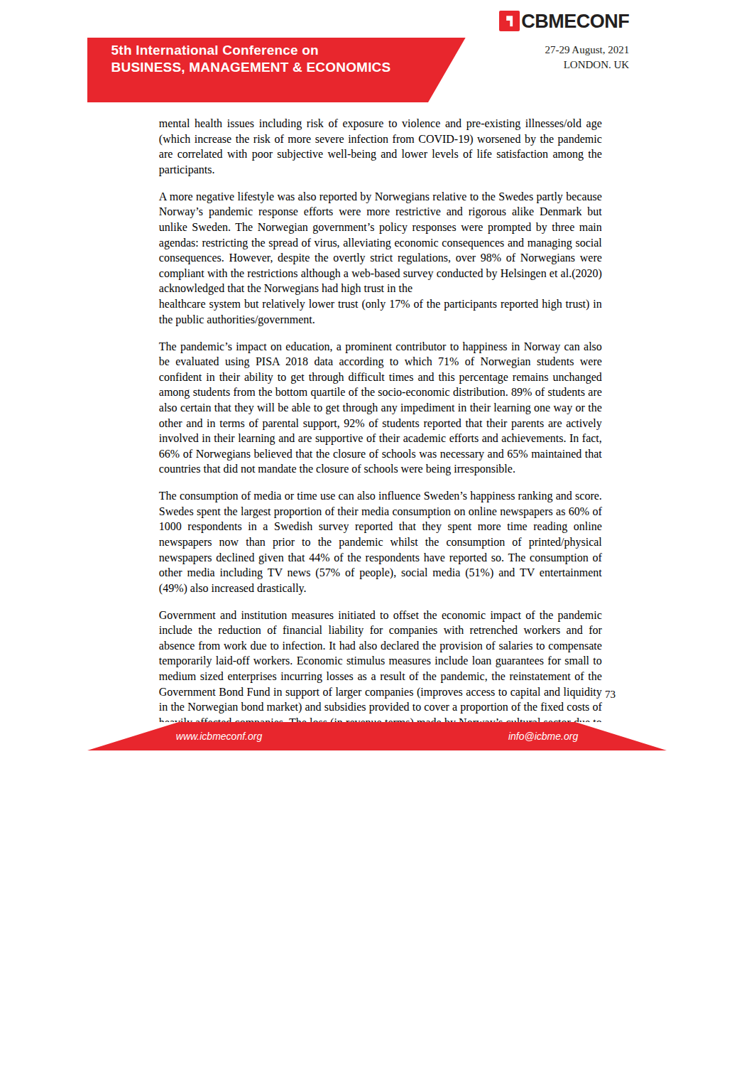5th International Conference on
BUSINESS, MANAGEMENT & ECONOMICS
CBMECONF
27-29 August, 2021
LONDON. UK
mental health issues including risk of exposure to violence and pre-existing illnesses/old age (which increase the risk of more severe infection from COVID-19) worsened by the pandemic are correlated with poor subjective well-being and lower levels of life satisfaction among the participants.
A more negative lifestyle was also reported by Norwegians relative to the Swedes partly because Norway’s pandemic response efforts were more restrictive and rigorous alike Denmark but unlike Sweden. The Norwegian government’s policy responses were prompted by three main agendas: restricting the spread of virus, alleviating economic consequences and managing social consequences. However, despite the overtly strict regulations, over 98% of Norwegians were compliant with the restrictions although a web-based survey conducted by Helsingen et al.(2020) acknowledged that the Norwegians had high trust in the
healthcare system but relatively lower trust (only 17% of the participants reported high trust) in the public authorities/government.
The pandemic’s impact on education, a prominent contributor to happiness in Norway can also be evaluated using PISA 2018 data according to which 71% of Norwegian students were confident in their ability to get through difficult times and this percentage remains unchanged among students from the bottom quartile of the socio-economic distribution. 89% of students are also certain that they will be able to get through any impediment in their learning one way or the other and in terms of parental support, 92% of students reported that their parents are actively involved in their learning and are supportive of their academic efforts and achievements. In fact, 66% of Norwegians believed that the closure of schools was necessary and 65% maintained that countries that did not mandate the closure of schools were being irresponsible.
The consumption of media or time use can also influence Sweden’s happiness ranking and score. Swedes spent the largest proportion of their media consumption on online newspapers as 60% of 1000 respondents in a Swedish survey reported that they spent more time reading online newspapers now than prior to the pandemic whilst the consumption of printed/physical newspapers declined given that 44% of the respondents have reported so. The consumption of other media including TV news (57% of people), social media (51%) and TV entertainment (49%) also increased drastically.
Government and institution measures initiated to offset the economic impact of the pandemic include the reduction of financial liability for companies with retrenched workers and for absence from work due to infection. It had also declared the provision of salaries to compensate temporarily laid-off workers. Economic stimulus measures include loan guarantees for small to medium sized enterprises incurring losses as a result of the pandemic, the reinstatement of the Government Bond Fund in support of larger companies (improves access to capital and liquidity in the Norwegian bond market) and subsidies provided to cover a proportion of the fixed costs of heavily affected companies. The loss (in revenue terms) made by Norway’s cultural sector due to the pandemic is predicted at 36% with the music
73
www.icbmeconf.org info@icbme.org